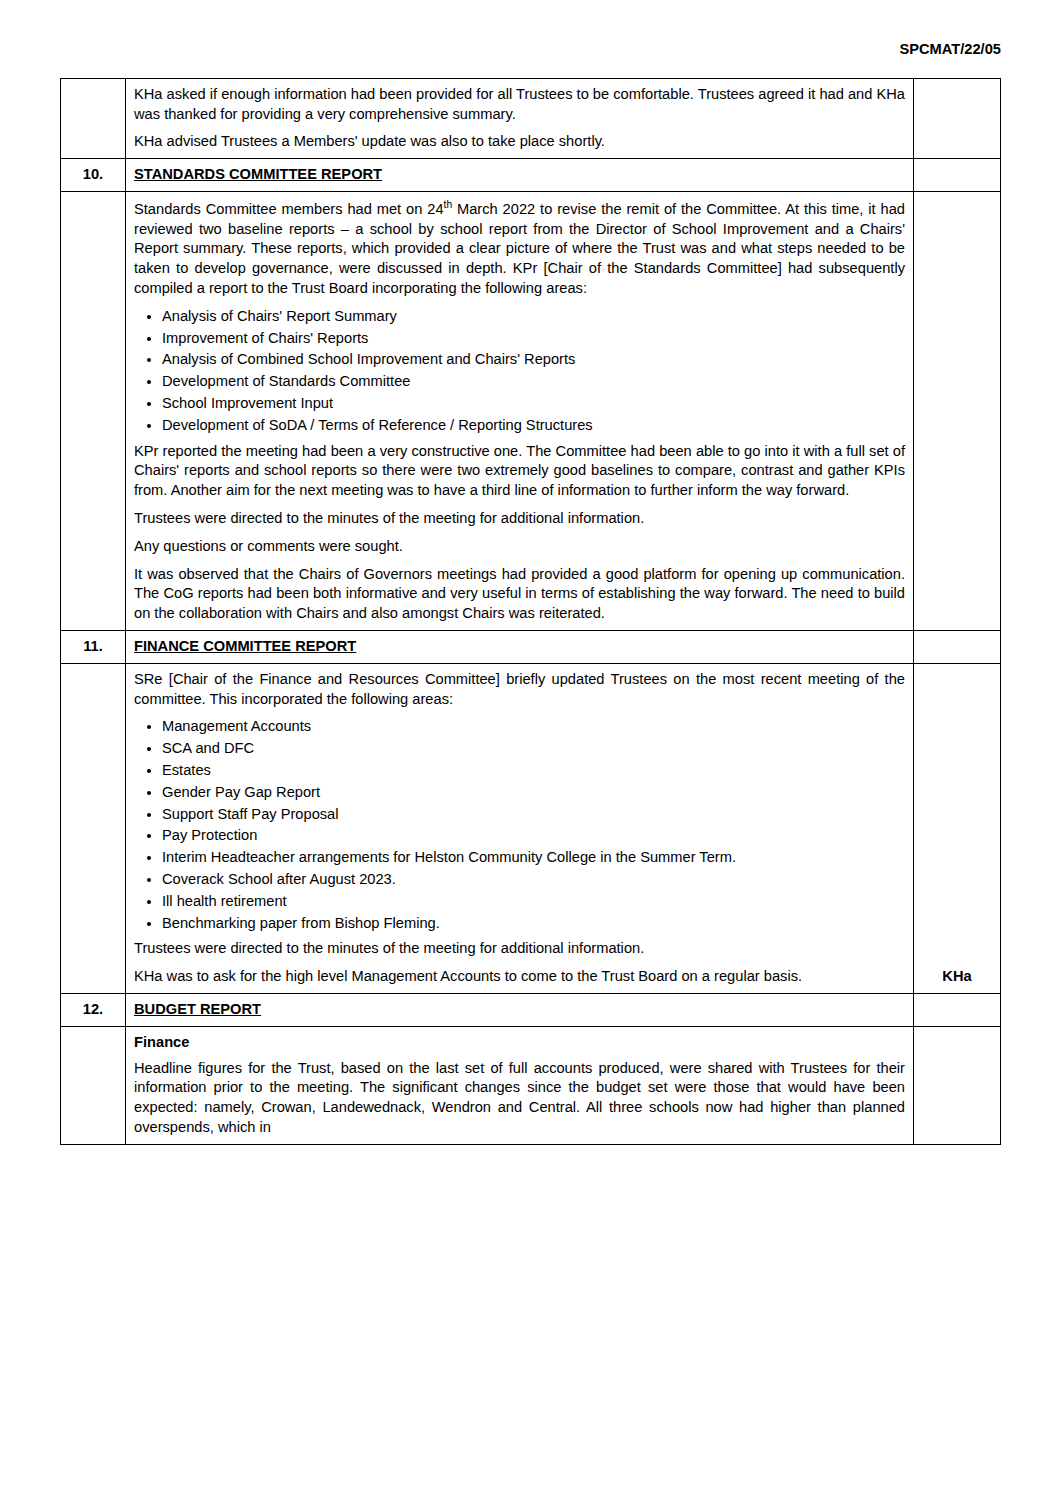SPCMAT/22/05
| | KHa asked if enough information had been provided for all Trustees to be comfortable. Trustees agreed it had and KHa was thanked for providing a very comprehensive summary. KHa advised Trustees a Members' update was also to take place shortly. | |
| 10. | STANDARDS COMMITTEE REPORT | |
| | Standards Committee members had met on 24 th March 2022 to revise the remit of the Committee. At this time, it had reviewed two baseline reports – a school by school report from the Director of School Improvement and a Chairs' Report summary. These reports, which provided a clear picture of where the Trust was and what steps needed to be taken to develop governance, were discussed in depth. KPr [Chair of the Standards Committee] had subsequently compiled a report to the Trust Board incorporating the following areas: Analysis of Chairs' Report Summary Improvement of Chairs' Reports Analysis of Combined School Improvement and Chairs' Reports Development of Standards Committee School Improvement Input Development of SoDA / Terms of Reference / Reporting Structures KPr reported the meeting had been a very constructive one. The Committee had been able to go into it with a full set of Chairs' reports and school reports so there were two extremely good baselines to compare, contrast and gather KPIs from. Another aim for the next meeting was to have a third line of information to further inform the way forward. Trustees were directed to the minutes of the meeting for additional information. Any questions or comments were sought. It was observed that the Chairs of Governors meetings had provided a good platform for opening up communication. The CoG reports had been both informative and very useful in terms of establishing the way forward. The need to build on the collaboration with Chairs and also amongst Chairs was reiterated. | |
| 11. | FINANCE COMMITTEE REPORT | |
| | SRe [Chair of the Finance and Resources Committee] briefly updated Trustees on the most recent meeting of the committee. This incorporated the following areas: Management Accounts SCA and DFC Estates Gender Pay Gap Report Support Staff Pay Proposal Pay Protection Interim Headteacher arrangements for Helston Community College in the Summer Term. Coverack School after August 2023. Ill health retirement Benchmarking paper from Bishop Fleming. Trustees were directed to the minutes of the meeting for additional information. KHa was to ask for the high level Management Accounts to come to the Trust Board on a regular basis. | KHa |
| 12. | BUDGET REPORT | |
| | Finance Headline figures for the Trust, based on the last set of full accounts produced, were shared with Trustees for their information prior to the meeting. The significant changes since the budget set were those that would have been expected: namely, Crowan, Landewednack, Wendron and Central. All three schools now had higher than planned overspends, which in | |